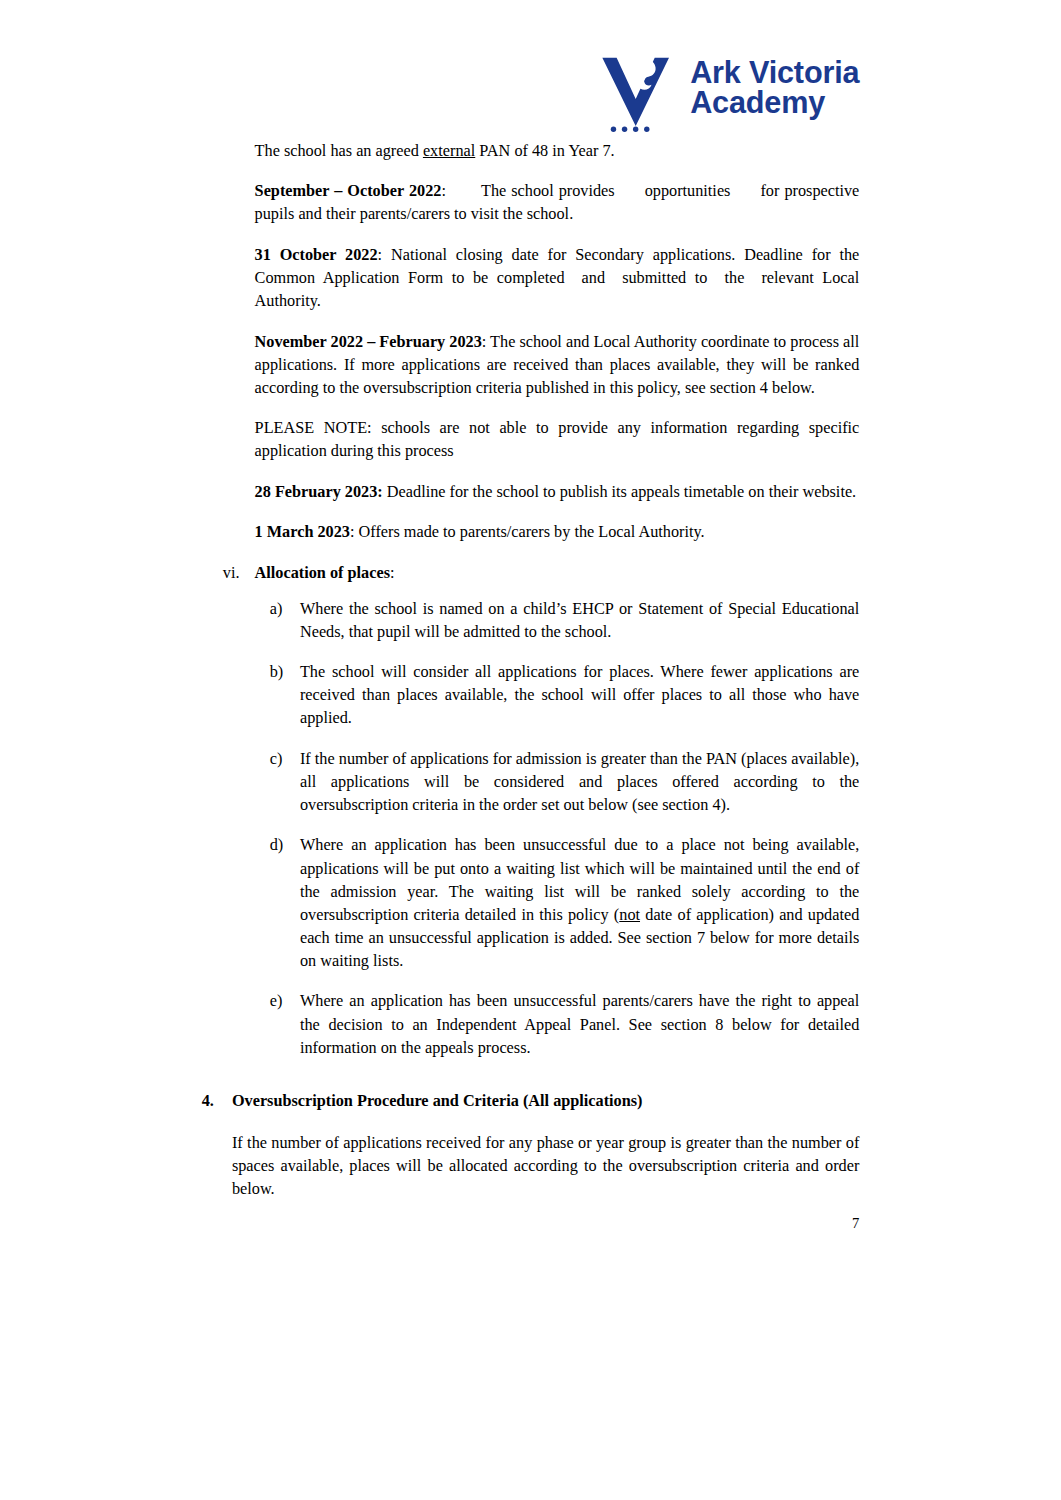Ark Victoria Academy
The school has an agreed external PAN of 48 in Year 7.
September – October 2022: The school provides opportunities for prospective pupils and their parents/carers to visit the school.
31 October 2022: National closing date for Secondary applications. Deadline for the Common Application Form to be completed and submitted to the relevant Local Authority.
November 2022 – February 2023: The school and Local Authority coordinate to process all applications. If more applications are received than places available, they will be ranked according to the oversubscription criteria published in this policy, see section 4 below.
PLEASE NOTE: schools are not able to provide any information regarding specific application during this process
28 February 2023: Deadline for the school to publish its appeals timetable on their website.
1 March 2023: Offers made to parents/carers by the Local Authority.
vi.
Allocation of places:
a) Where the school is named on a child’s EHCP or Statement of Special Educational Needs, that pupil will be admitted to the school.
b) The school will consider all applications for places. Where fewer applications are received than places available, the school will offer places to all those who have applied.
c) If the number of applications for admission is greater than the PAN (places available), all applications will be considered and places offered according to the oversubscription criteria in the order set out below (see section 4).
d) Where an application has been unsuccessful due to a place not being available, applications will be put onto a waiting list which will be maintained until the end of the admission year. The waiting list will be ranked solely according to the oversubscription criteria detailed in this policy (not date of application) and updated each time an unsuccessful application is added. See section 7 below for more details on waiting lists.
e) Where an application has been unsuccessful parents/carers have the right to appeal the decision to an Independent Appeal Panel. See section 8 below for detailed information on the appeals process.
4.
Oversubscription Procedure and Criteria (All applications)
If the number of applications received for any phase or year group is greater than the number of spaces available, places will be allocated according to the oversubscription criteria and order below.
7